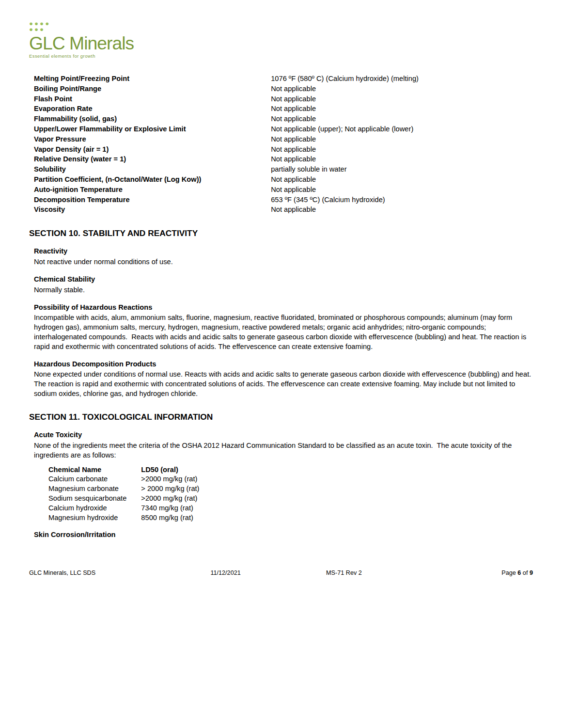●●●●
●●●
GLC Minerals
Essential elements for growth
| Melting Point/Freezing Point | 1076 ºF (580º C) (Calcium hydroxide) (melting) |
| Boiling Point/Range | Not applicable |
| Flash Point | Not applicable |
| Evaporation Rate | Not applicable |
| Flammability (solid, gas) | Not applicable |
| Upper/Lower Flammability or Explosive Limit | Not applicable (upper); Not applicable (lower) |
| Vapor Pressure | Not applicable |
| Vapor Density (air = 1) | Not applicable |
| Relative Density (water = 1) | Not applicable |
| Solubility | partially soluble in water |
| Partition Coefficient, (n-Octanol/Water (Log Kow)) | Not applicable |
| Auto-ignition Temperature | Not applicable |
| Decomposition Temperature | 653 ºF (345 ºC) (Calcium hydroxide) |
| Viscosity | Not applicable |
SECTION 10. STABILITY AND REACTIVITY
Reactivity
Not reactive under normal conditions of use.
Chemical Stability
Normally stable.
Possibility of Hazardous Reactions
Incompatible with acids, alum, ammonium salts, fluorine, magnesium, reactive fluoridated, brominated or phosphorous compounds; aluminum (may form hydrogen gas), ammonium salts, mercury, hydrogen, magnesium, reactive powdered metals; organic acid anhydrides; nitro-organic compounds; interhalogenated compounds. Reacts with acids and acidic salts to generate gaseous carbon dioxide with effervescence (bubbling) and heat. The reaction is rapid and exothermic with concentrated solutions of acids. The effervescence can create extensive foaming.
Hazardous Decomposition Products
None expected under conditions of normal use. Reacts with acids and acidic salts to generate gaseous carbon dioxide with effervescence (bubbling) and heat. The reaction is rapid and exothermic with concentrated solutions of acids. The effervescence can create extensive foaming. May include but not limited to sodium oxides, chlorine gas, and hydrogen chloride.
SECTION 11. TOXICOLOGICAL INFORMATION
Acute Toxicity
None of the ingredients meet the criteria of the OSHA 2012 Hazard Communication Standard to be classified as an acute toxin. The acute toxicity of the ingredients are as follows:
| Chemical Name | LD50 (oral) |
| --- | --- |
| Calcium carbonate | >2000 mg/kg (rat) |
| Magnesium carbonate | > 2000 mg/kg (rat) |
| Sodium sesquicarbonate | >2000 mg/kg (rat) |
| Calcium hydroxide | 7340 mg/kg (rat) |
| Magnesium hydroxide | 8500 mg/kg (rat) |
Skin Corrosion/Irritation
GLC Minerals, LLC SDS 11/12/2021 MS-71 Rev 2 Page 6 of 9